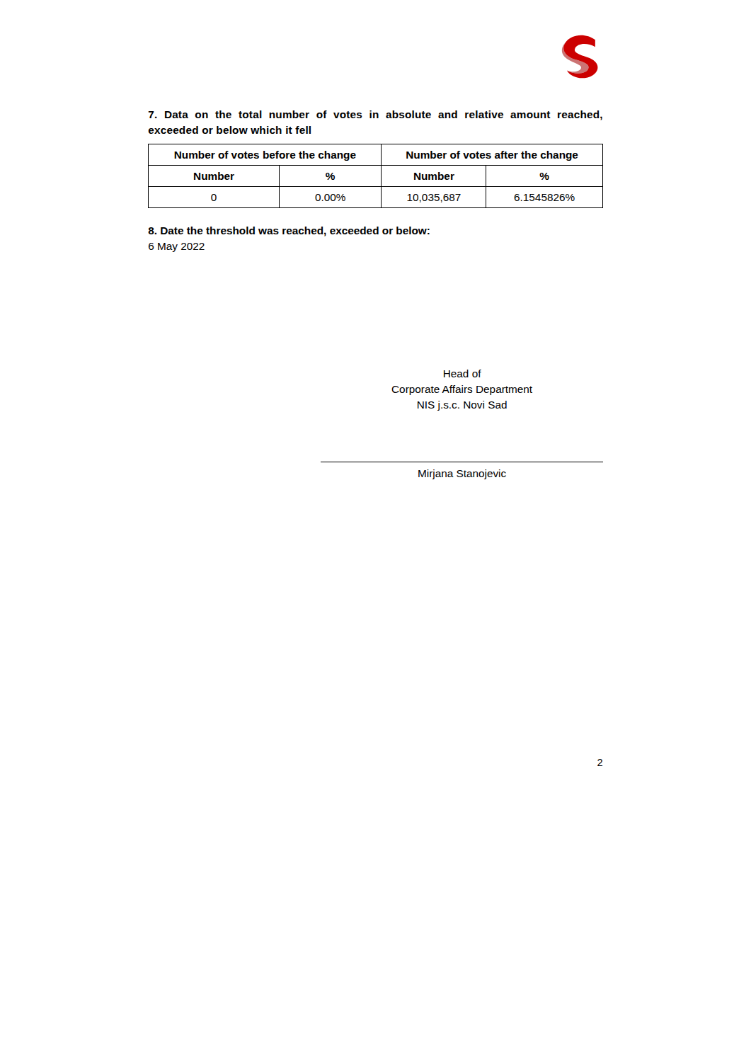7. Data on the total number of votes in absolute and relative amount reached, exceeded or below which it fell
| Number of votes before the change | Number of votes after the change |
| --- | --- |
| Number | % | Number | % |
| 0 | 0.00% | 10,035,687 | 6.1545826% |
8. Date the threshold was reached, exceeded or below:
6 May 2022
Head of
Corporate Affairs Department
NIS j.s.c. Novi Sad
Mirjana Stanojevic
2